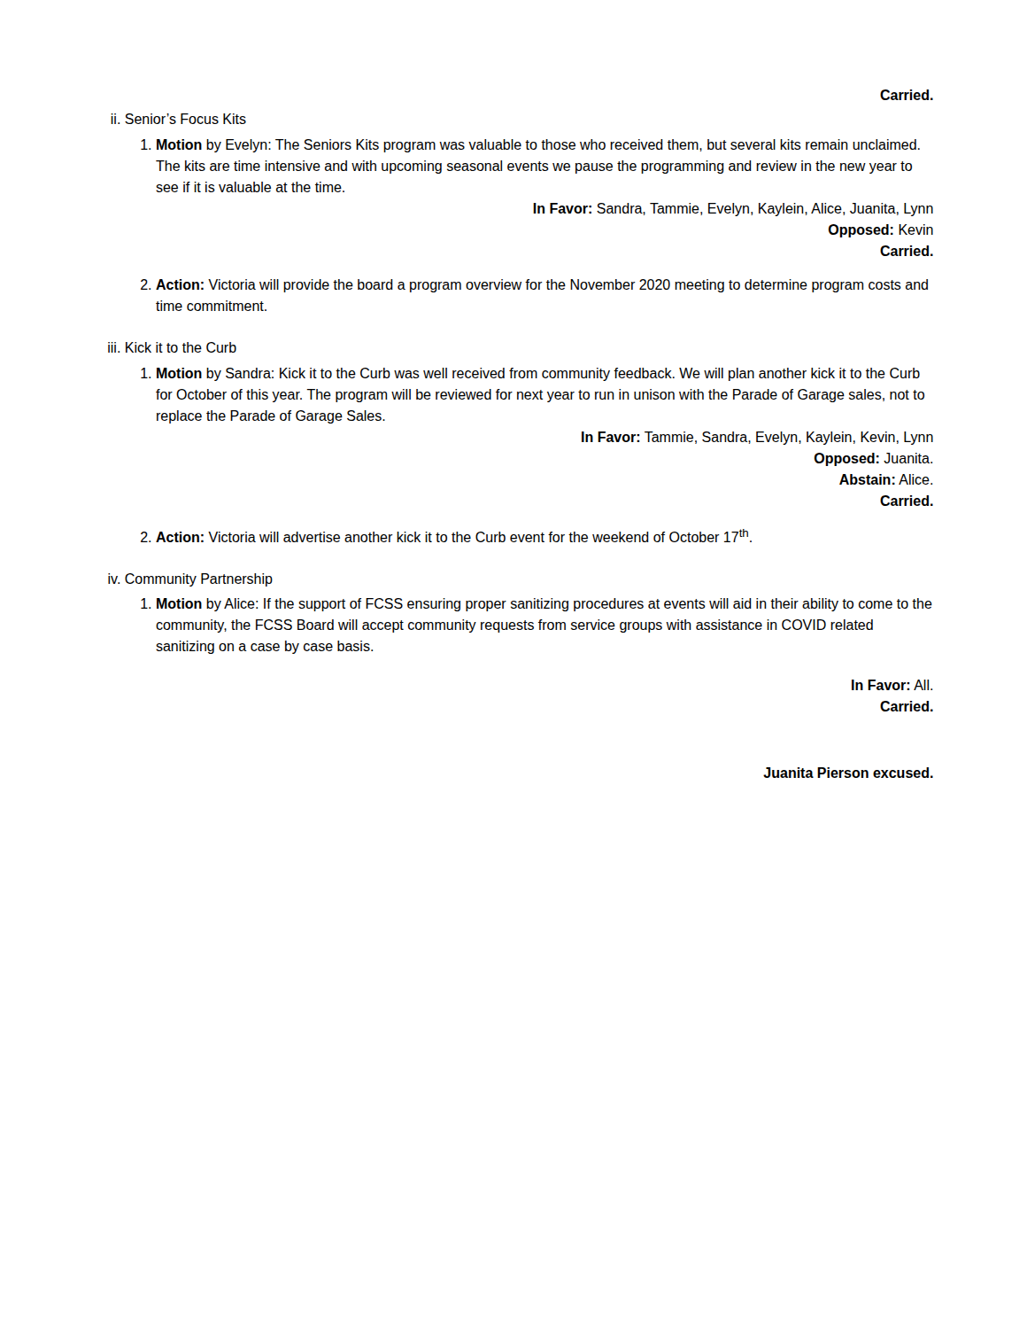Carried.
Senior’s Focus Kits
Motion by Evelyn: The Seniors Kits program was valuable to those who received them, but several kits remain unclaimed. The kits are time intensive and with upcoming seasonal events we pause the programming and review in the new year to see if it is valuable at the time.
In Favor: Sandra, Tammie, Evelyn, Kaylein, Alice, Juanita, Lynn
Opposed: Kevin
Carried.
Action: Victoria will provide the board a program overview for the November 2020 meeting to determine program costs and time commitment.
Kick it to the Curb
Motion by Sandra: Kick it to the Curb was well received from community feedback. We will plan another kick it to the Curb for October of this year. The program will be reviewed for next year to run in unison with the Parade of Garage sales, not to replace the Parade of Garage Sales.
In Favor: Tammie, Sandra, Evelyn, Kaylein, Kevin, Lynn
Opposed: Juanita.
Abstain: Alice.
Carried.
Action: Victoria will advertise another kick it to the Curb event for the weekend of October 17th.
Community Partnership
Motion by Alice: If the support of FCSS ensuring proper sanitizing procedures at events will aid in their ability to come to the community, the FCSS Board will accept community requests from service groups with assistance in COVID related sanitizing on a case by case basis.
In Favor: All.
Carried.
Juanita Pierson excused.